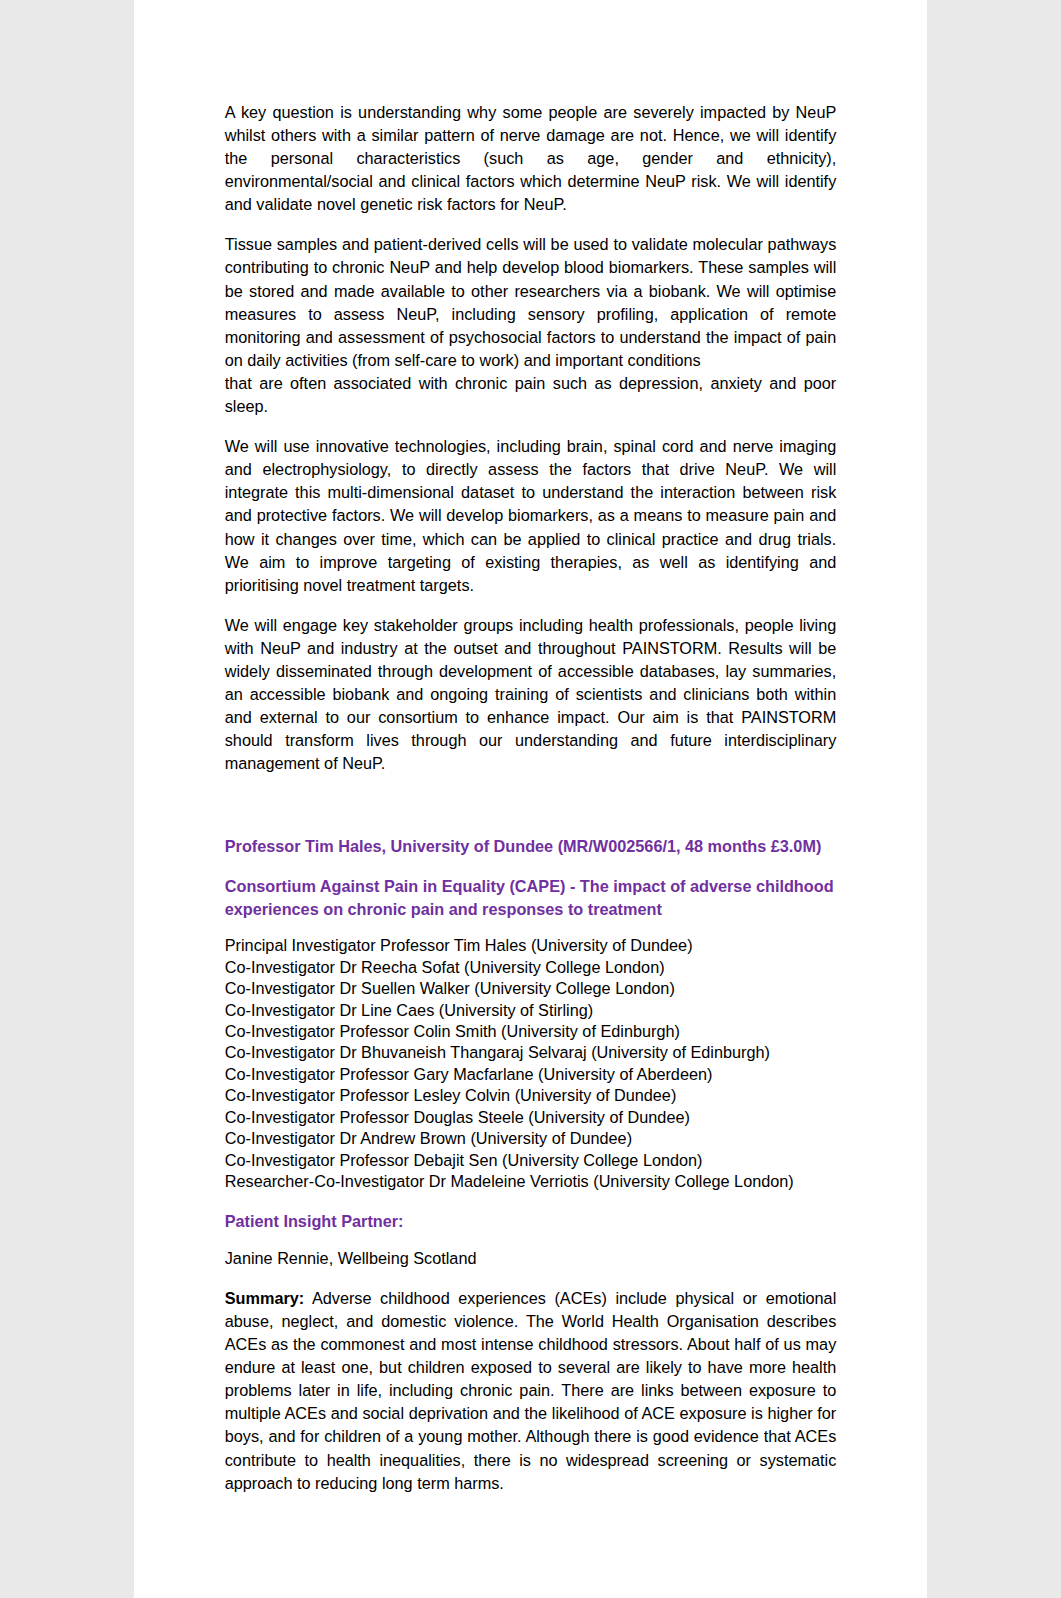A key question is understanding why some people are severely impacted by NeuP whilst others with a similar pattern of nerve damage are not. Hence, we will identify the personal characteristics (such as age, gender and ethnicity), environmental/social and clinical factors which determine NeuP risk. We will identify and validate novel genetic risk factors for NeuP.
Tissue samples and patient-derived cells will be used to validate molecular pathways contributing to chronic NeuP and help develop blood biomarkers. These samples will be stored and made available to other researchers via a biobank. We will optimise measures to assess NeuP, including sensory profiling, application of remote monitoring and assessment of psychosocial factors to understand the impact of pain on daily activities (from self-care to work) and important conditions
that are often associated with chronic pain such as depression, anxiety and poor sleep.
We will use innovative technologies, including brain, spinal cord and nerve imaging and electrophysiology, to directly assess the factors that drive NeuP. We will integrate this multi-dimensional dataset to understand the interaction between risk and protective factors. We will develop biomarkers, as a means to measure pain and how it changes over time, which can be applied to clinical practice and drug trials. We aim to improve targeting of existing therapies, as well as identifying and prioritising novel treatment targets.
We will engage key stakeholder groups including health professionals, people living with NeuP and industry at the outset and throughout PAINSTORM. Results will be widely disseminated through development of accessible databases, lay summaries, an accessible biobank and ongoing training of scientists and clinicians both within and external to our consortium to enhance impact. Our aim is that PAINSTORM should transform lives through our understanding and future interdisciplinary management of NeuP.
Professor Tim Hales, University of Dundee (MR/W002566/1, 48 months £3.0M)
Consortium Against Pain in Equality (CAPE) - The impact of adverse childhood experiences on chronic pain and responses to treatment
Principal Investigator Professor Tim Hales (University of Dundee)
Co-Investigator Dr Reecha Sofat (University College London)
Co-Investigator Dr Suellen Walker (University College London)
Co-Investigator Dr Line Caes (University of Stirling)
Co-Investigator Professor Colin Smith (University of Edinburgh)
Co-Investigator Dr Bhuvaneish Thangaraj Selvaraj (University of Edinburgh)
Co-Investigator Professor Gary Macfarlane (University of Aberdeen)
Co-Investigator Professor Lesley Colvin (University of Dundee)
Co-Investigator Professor Douglas Steele (University of Dundee)
Co-Investigator Dr Andrew Brown (University of Dundee)
Co-Investigator Professor Debajit Sen (University College London)
Researcher-Co-Investigator Dr Madeleine Verriotis (University College London)
Patient Insight Partner:
Janine Rennie, Wellbeing Scotland
Summary: Adverse childhood experiences (ACEs) include physical or emotional abuse, neglect, and domestic violence. The World Health Organisation describes ACEs as the commonest and most intense childhood stressors. About half of us may endure at least one, but children exposed to several are likely to have more health problems later in life, including chronic pain. There are links between exposure to multiple ACEs and social deprivation and the likelihood of ACE exposure is higher for boys, and for children of a young mother. Although there is good evidence that ACEs contribute to health inequalities, there is no widespread screening or systematic approach to reducing long term harms.